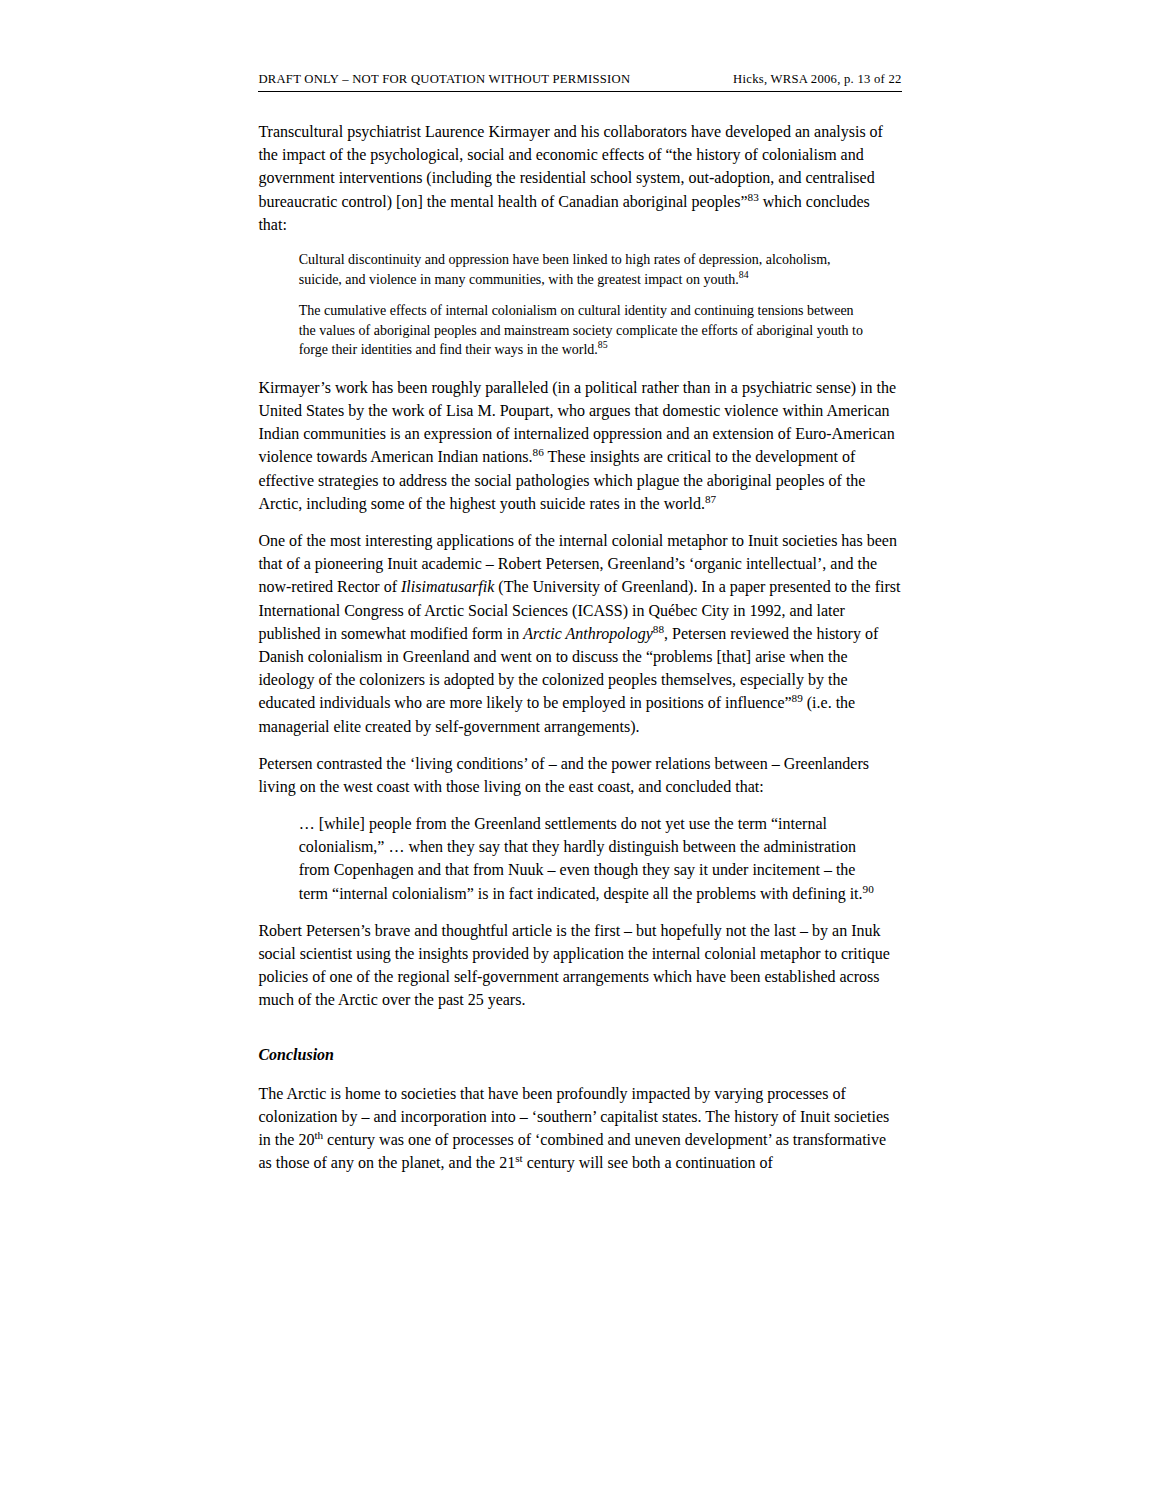Draft only – not for quotation without permission
Hicks, WRSA 2006, p. 13 of 22
Transcultural psychiatrist Laurence Kirmayer and his collaborators have developed an analysis of the impact of the psychological, social and economic effects of “the history of colonialism and government interventions (including the residential school system, out-adoption, and centralised bureaucratic control) [on] the mental health of Canadian aboriginal peoples”83 which concludes that:
Cultural discontinuity and oppression have been linked to high rates of depression, alcoholism, suicide, and violence in many communities, with the greatest impact on youth.84
The cumulative effects of internal colonialism on cultural identity and continuing tensions between the values of aboriginal peoples and mainstream society complicate the efforts of aboriginal youth to forge their identities and find their ways in the world.85
Kirmayer’s work has been roughly paralleled (in a political rather than in a psychiatric sense) in the United States by the work of Lisa M. Poupart, who argues that domestic violence within American Indian communities is an expression of internalized oppression and an extension of Euro-American violence towards American Indian nations.86 These insights are critical to the development of effective strategies to address the social pathologies which plague the aboriginal peoples of the Arctic, including some of the highest youth suicide rates in the world.87
One of the most interesting applications of the internal colonial metaphor to Inuit societies has been that of a pioneering Inuit academic – Robert Petersen, Greenland’s ‘organic intellectual’, and the now-retired Rector of Ilisimatusarfik (The University of Greenland). In a paper presented to the first International Congress of Arctic Social Sciences (ICASS) in Québec City in 1992, and later published in somewhat modified form in Arctic Anthropology88, Petersen reviewed the history of Danish colonialism in Greenland and went on to discuss the “problems [that] arise when the ideology of the colonizers is adopted by the colonized peoples themselves, especially by the educated individuals who are more likely to be employed in positions of influence”89 (i.e. the managerial elite created by self-government arrangements).
Petersen contrasted the ‘living conditions’ of – and the power relations between – Greenlanders living on the west coast with those living on the east coast, and concluded that:
… [while] people from the Greenland settlements do not yet use the term “internal colonialism,” … when they say that they hardly distinguish between the administration from Copenhagen and that from Nuuk – even though they say it under incitement – the term “internal colonialism” is in fact indicated, despite all the problems with defining it.90
Robert Petersen’s brave and thoughtful article is the first – but hopefully not the last – by an Inuk social scientist using the insights provided by application the internal colonial metaphor to critique policies of one of the regional self-government arrangements which have been established across much of the Arctic over the past 25 years.
Conclusion
The Arctic is home to societies that have been profoundly impacted by varying processes of colonization by – and incorporation into – ‘southern’ capitalist states. The history of Inuit societies in the 20th century was one of processes of ‘combined and uneven development’ as transformative as those of any on the planet, and the 21st century will see both a continuation of